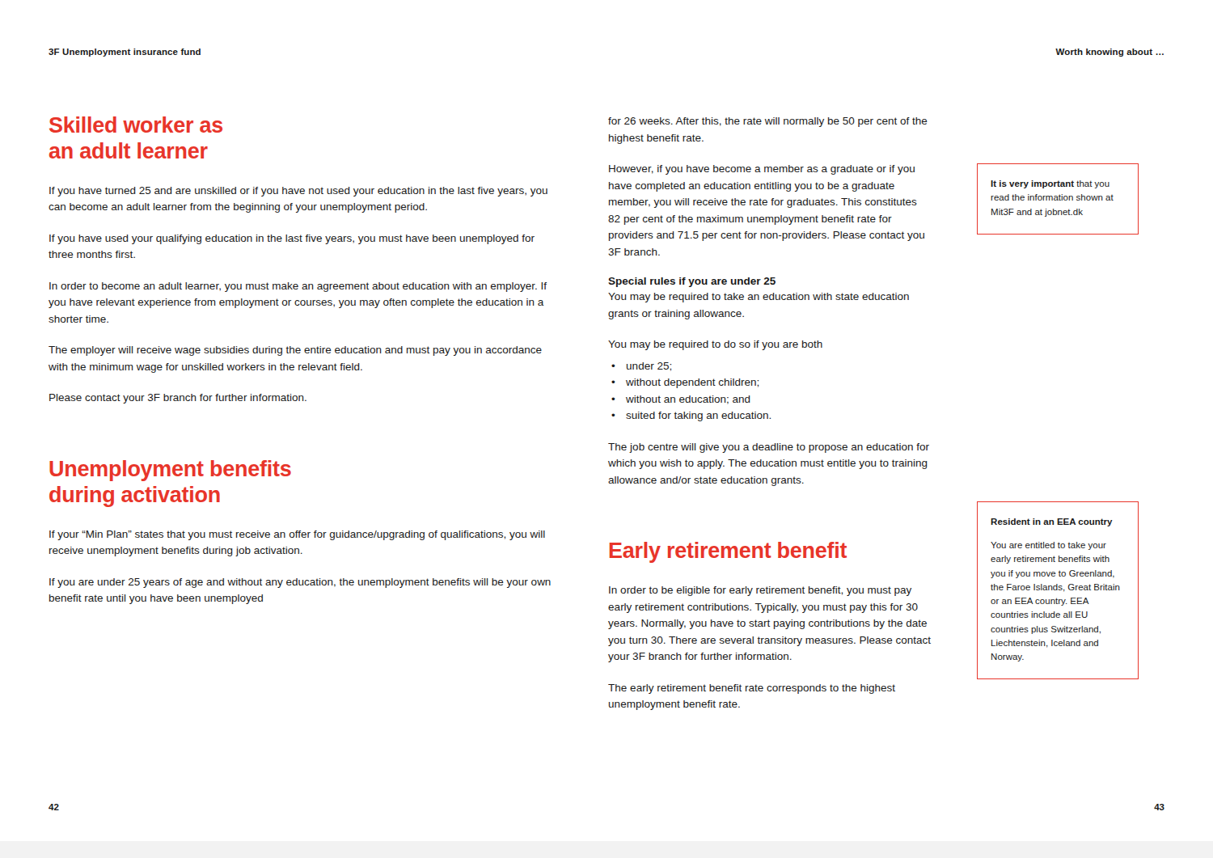3F Unemployment insurance fund
Worth knowing about …
Skilled worker as
an adult learner
If you have turned 25 and are unskilled or if you have not used your education in the last five years, you can become an adult learner from the beginning of your unemployment period.
If you have used your qualifying education in the last five years, you must have been unemployed for three months first.
In order to become an adult learner, you must make an agreement about education with an employer. If you have relevant experience from employment or courses, you may often complete the education in a shorter time.
The employer will receive wage subsidies during the entire education and must pay you in accordance with the minimum wage for unskilled workers in the relevant field.
Please contact your 3F branch for further information.
Unemployment benefits
during activation
If your “Min Plan” states that you must receive an offer for guidance/upgrading of qualifications, you will receive unemployment benefits during job activation.
If you are under 25 years of age and without any education, the unemployment benefits will be your own benefit rate until you have been unemployed
for 26 weeks. After this, the rate will normally be 50 per cent of the highest benefit rate.
However, if you have become a member as a graduate or if you have completed an education entitling you to be a graduate member, you will receive the rate for graduates. This constitutes 82 per cent of the maximum unemployment benefit rate for providers and 71.5 per cent for non-providers. Please contact you 3F branch.
Special rules if you are under 25
You may be required to take an education with state education grants or training allowance.
You may be required to do so if you are both
under 25;
without dependent children;
without an education; and
suited for taking an education.
The job centre will give you a deadline to propose an education for which you wish to apply. The education must entitle you to training allowance and/or state education grants.
Early retirement benefit
In order to be eligible for early retirement benefit, you must pay early retirement contributions. Typically, you must pay this for 30 years. Normally, you have to start paying contributions by the date you turn 30. There are several transitory measures. Please contact your 3F branch for further information.
The early retirement benefit rate corresponds to the highest unemployment benefit rate.
It is very important that you read the information shown at Mit3F and at jobnet.dk
Resident in an EEA country
You are entitled to take your early retirement benefits with you if you move to Greenland, the Faroe Islands, Great Britain or an EEA country. EEA countries include all EU countries plus Switzerland, Liechtenstein, Iceland and Norway.
42
43